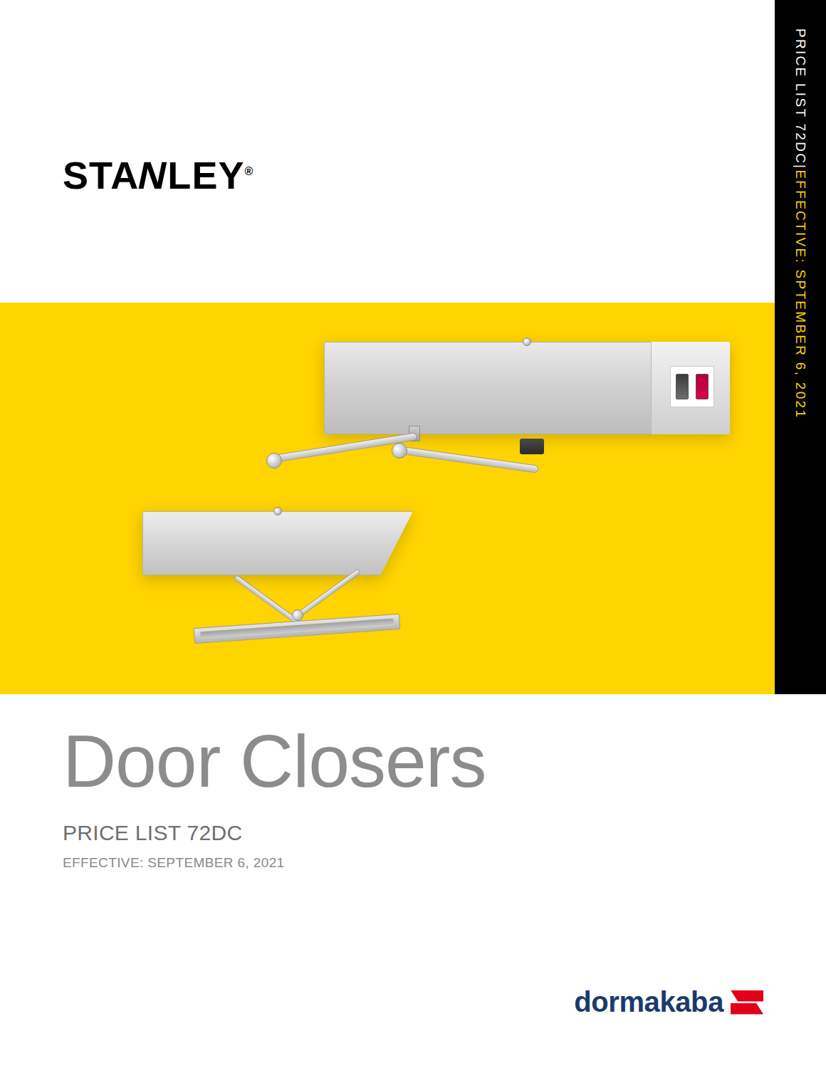PRICE LIST 72DC|EFFECTIVE: SPTEMBER 6, 2021
STANLEY®
Door Closers
PRICE LIST 72DC
EFFECTIVE: SEPTEMBER 6, 2021
dormakaba